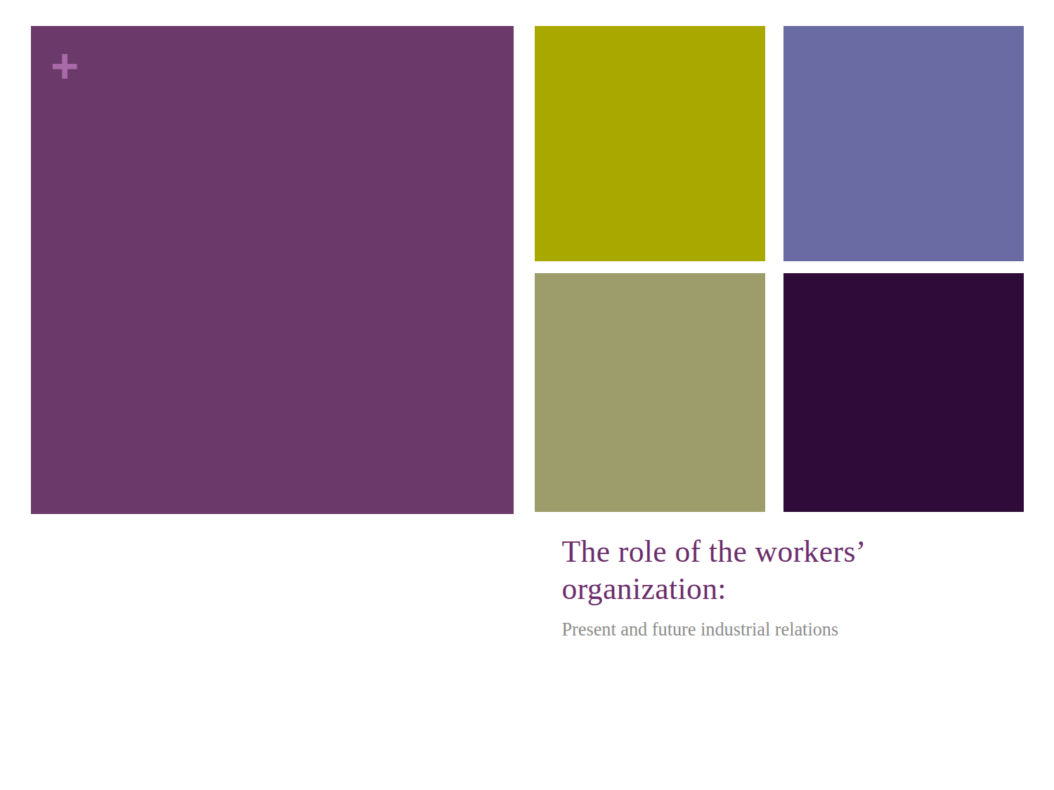+
The role of the workers’ organization:
Present and future industrial relations